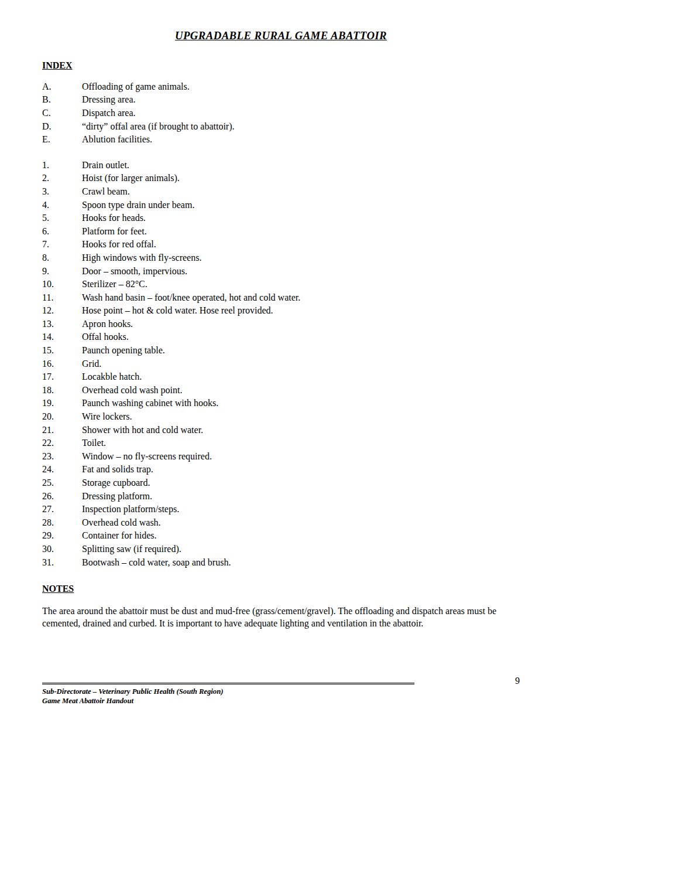UPGRADABLE RURAL GAME ABATTOIR
INDEX
A. Offloading of game animals.
B. Dressing area.
C. Dispatch area.
D.“dirty” offal area (if brought to abattoir).
E. Ablution facilities.
1. Drain outlet.
2. Hoist (for larger animals).
3. Crawl beam.
4. Spoon type drain under beam.
5. Hooks for heads.
6. Platform for feet.
7. Hooks for red offal.
8. High windows with fly-screens.
9. Door – smooth, impervious.
10. Sterilizer – 82°C.
11. Wash hand basin – foot/knee operated, hot and cold water.
12. Hose point – hot & cold water. Hose reel provided.
13. Apron hooks.
14. Offal hooks.
15. Paunch opening table.
16. Grid.
17. Locakble hatch.
18. Overhead cold wash point.
19. Paunch washing cabinet with hooks.
20. Wire lockers.
21. Shower with hot and cold water.
22. Toilet.
23. Window – no fly-screens required.
24. Fat and solids trap.
25. Storage cupboard.
26. Dressing platform.
27. Inspection platform/steps.
28. Overhead cold wash.
29. Container for hides.
30. Splitting saw (if required).
31. Bootwash – cold water, soap and brush.
NOTES
The area around the abattoir must be dust and mud-free (grass/cement/gravel). The offloading and dispatch areas must be cemented, drained and curbed. It is important to have adequate lighting and ventilation in the abattoir.
9
Sub-Directorate – Veterinary Public Health (South Region)
Game Meat Abattoir Handout